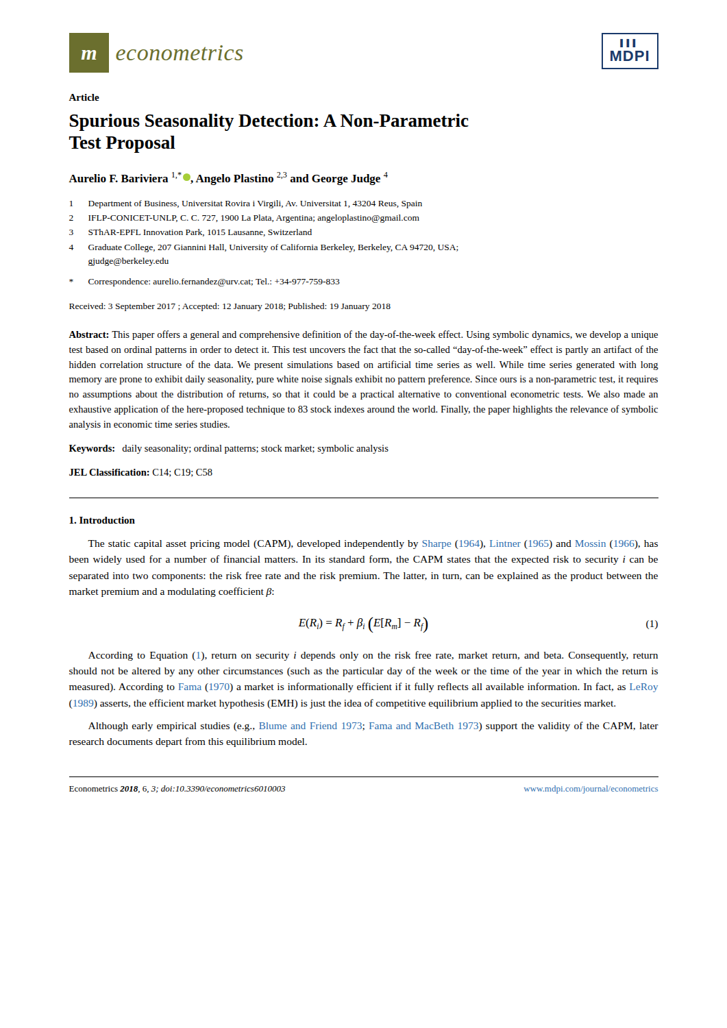m
econometrics
▌▌▌ MDPI
Article
Spurious Seasonality Detection: A Non-Parametric
Test Proposal
Aurelio F. Bariviera 1,* , Angelo Plastino 2,3 and George Judge 4
1 Department of Business, Universitat Rovira i Virgili, Av. Universitat 1, 43204 Reus, Spain
2 IFLP-CONICET-UNLP, C. C. 727, 1900 La Plata, Argentina; angeloplastino@gmail.com
3 SThAR-EPFL Innovation Park, 1015 Lausanne, Switzerland
4 Graduate College, 207 Giannini Hall, University of California Berkeley, Berkeley, CA 94720, USA;
gjudge@berkeley.edu
* Correspondence: aurelio.fernandez@urv.cat; Tel.: +34-977-759-833
Received: 3 September 2017 ; Accepted: 12 January 2018; Published: 19 January 2018
Abstract: This paper offers a general and comprehensive definition of the day-of-the-week effect. Using symbolic dynamics, we develop a unique test based on ordinal patterns in order to detect it. This test uncovers the fact that the so-called “day-of-the-week” effect is partly an artifact of the hidden correlation structure of the data. We present simulations based on artificial time series as well. While time series generated with long memory are prone to exhibit daily seasonality, pure white noise signals exhibit no pattern preference. Since ours is a non-parametric test, it requires no assumptions about the distribution of returns, so that it could be a practical alternative to conventional econometric tests. We also made an exhaustive application of the here-proposed technique to 83 stock indexes around the world. Finally, the paper highlights the relevance of symbolic analysis in economic time series studies.
Keywords: daily seasonality; ordinal patterns; stock market; symbolic analysis
JEL Classification: C14; C19; C58
1. Introduction
The static capital asset pricing model (CAPM), developed independently by Sharpe (1964), Lintner (1965) and Mossin (1966), has been widely used for a number of financial matters. In its standard form, the CAPM states that the expected risk to security i can be separated into two components: the risk free rate and the risk premium. The latter, in turn, can be explained as the product between the market premium and a modulating coefficient β:
E(Ri) = Rf + βi (E[Rm] − Rf) (1)
According to Equation (1), return on security i depends only on the risk free rate, market return, and beta. Consequently, return should not be altered by any other circumstances (such as the particular day of the week or the time of the year in which the return is measured). According to Fama (1970) a market is informationally efficient if it fully reflects all available information. In fact, as LeRoy (1989) asserts, the efficient market hypothesis (EMH) is just the idea of competitive equilibrium applied to the securities market.
Although early empirical studies (e.g., Blume and Friend 1973; Fama and MacBeth 1973) support the validity of the CAPM, later research documents depart from this equilibrium model.
Econometrics 2018, 6, 3; doi:10.3390/econometrics6010003
www.mdpi.com/journal/econometrics